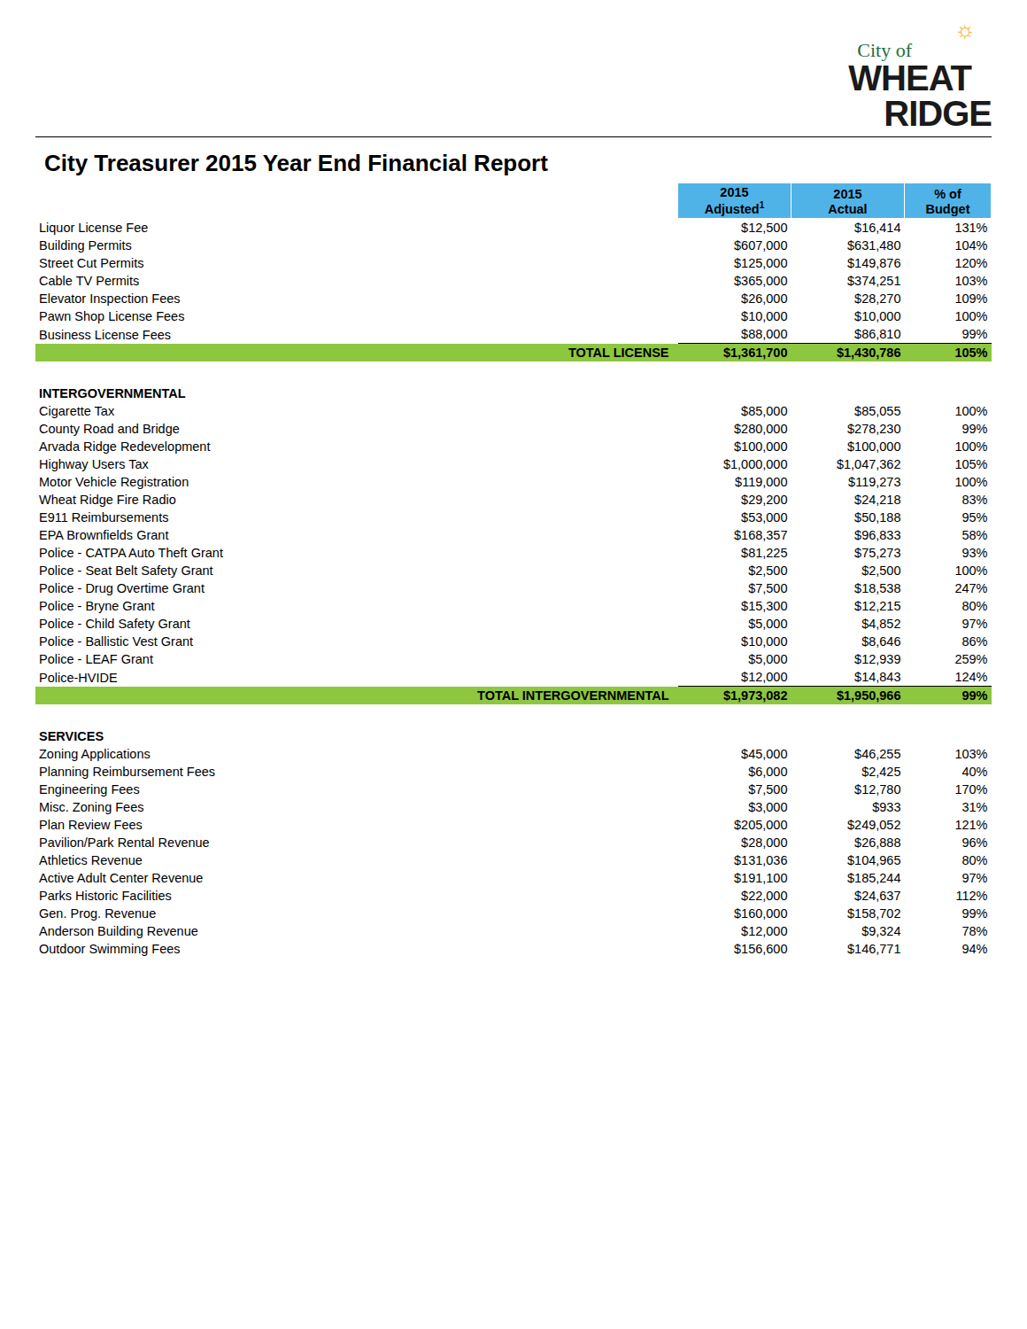☼
City of
WHEAT
RIDGE
City Treasurer 2015 Year End Financial Report
| | 2015 Adjusted 1 | 2015 Actual | % of Budget |
| --- | --- | --- | --- |
| Liquor License Fee | $12,500 | $16,414 | 131% |
| Building Permits | $607,000 | $631,480 | 104% |
| Street Cut Permits | $125,000 | $149,876 | 120% |
| Cable TV Permits | $365,000 | $374,251 | 103% |
| Elevator Inspection Fees | $26,000 | $28,270 | 109% |
| Pawn Shop License Fees | $10,000 | $10,000 | 100% |
| Business License Fees | $88,000 | $86,810 | 99% |
| TOTAL LICENSE | $1,361,700 | $1,430,786 | 105% |
| INTERGOVERNMENTAL | | | |
| Cigarette Tax | $85,000 | $85,055 | 100% |
| County Road and Bridge | $280,000 | $278,230 | 99% |
| Arvada Ridge Redevelopment | $100,000 | $100,000 | 100% |
| Highway Users Tax | $1,000,000 | $1,047,362 | 105% |
| Motor Vehicle Registration | $119,000 | $119,273 | 100% |
| Wheat Ridge Fire Radio | $29,200 | $24,218 | 83% |
| E911 Reimbursements | $53,000 | $50,188 | 95% |
| EPA Brownfields Grant | $168,357 | $96,833 | 58% |
| Police - CATPA Auto Theft Grant | $81,225 | $75,273 | 93% |
| Police - Seat Belt Safety Grant | $2,500 | $2,500 | 100% |
| Police - Drug Overtime Grant | $7,500 | $18,538 | 247% |
| Police - Bryne Grant | $15,300 | $12,215 | 80% |
| Police - Child Safety Grant | $5,000 | $4,852 | 97% |
| Police - Ballistic Vest Grant | $10,000 | $8,646 | 86% |
| Police - LEAF Grant | $5,000 | $12,939 | 259% |
| Police-HVIDE | $12,000 | $14,843 | 124% |
| TOTAL INTERGOVERNMENTAL | $1,973,082 | $1,950,966 | 99% |
| SERVICES | | | |
| Zoning Applications | $45,000 | $46,255 | 103% |
| Planning Reimbursement Fees | $6,000 | $2,425 | 40% |
| Engineering Fees | $7,500 | $12,780 | 170% |
| Misc. Zoning Fees | $3,000 | $933 | 31% |
| Plan Review Fees | $205,000 | $249,052 | 121% |
| Pavilion/Park Rental Revenue | $28,000 | $26,888 | 96% |
| Athletics Revenue | $131,036 | $104,965 | 80% |
| Active Adult Center Revenue | $191,100 | $185,244 | 97% |
| Parks Historic Facilities | $22,000 | $24,637 | 112% |
| Gen. Prog. Revenue | $160,000 | $158,702 | 99% |
| Anderson Building Revenue | $12,000 | $9,324 | 78% |
| Outdoor Swimming Fees | $156,600 | $146,771 | 94% |